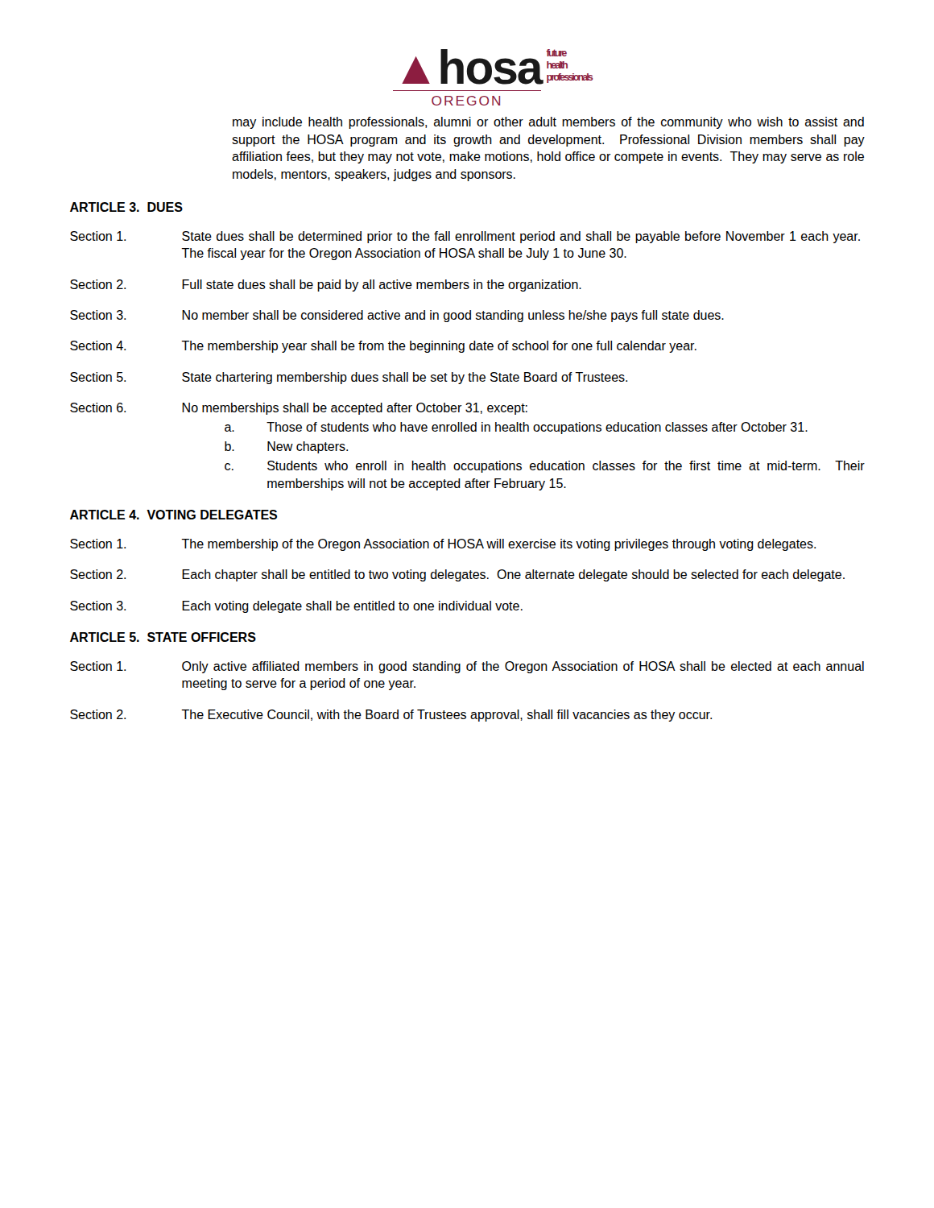▲hosafuture
health
professionals
OREGON
may include health professionals, alumni or other adult members of the community who wish to assist and support the HOSA program and its growth and development. Professional Division members shall pay affiliation fees, but they may not vote, make motions, hold office or compete in events. They may serve as role models, mentors, speakers, judges and sponsors.
Article 3. Dues
Section 1.
State dues shall be determined prior to the fall enrollment period and shall be payable before November 1 each year. The fiscal year for the Oregon Association of HOSA shall be July 1 to June 30.
Section 2.
Full state dues shall be paid by all active members in the organization.
Section 3.
No member shall be considered active and in good standing unless he/she pays full state dues.
Section 4.
The membership year shall be from the beginning date of school for one full calendar year.
Section 5.
State chartering membership dues shall be set by the State Board of Trustees.
Section 6.
No memberships shall be accepted after October 31, except:
a.
Those of students who have enrolled in health occupations education classes after October 31.
b.
New chapters.
c.
Students who enroll in health occupations education classes for the first time at mid-term. Their memberships will not be accepted after February 15.
Article 4. Voting Delegates
Section 1.
The membership of the Oregon Association of HOSA will exercise its voting privileges through voting delegates.
Section 2.
Each chapter shall be entitled to two voting delegates. One alternate delegate should be selected for each delegate.
Section 3.
Each voting delegate shall be entitled to one individual vote.
Article 5. State Officers
Section 1.
Only active affiliated members in good standing of the Oregon Association of HOSA shall be elected at each annual meeting to serve for a period of one year.
Section 2.
The Executive Council, with the Board of Trustees approval, shall fill vacancies as they occur.